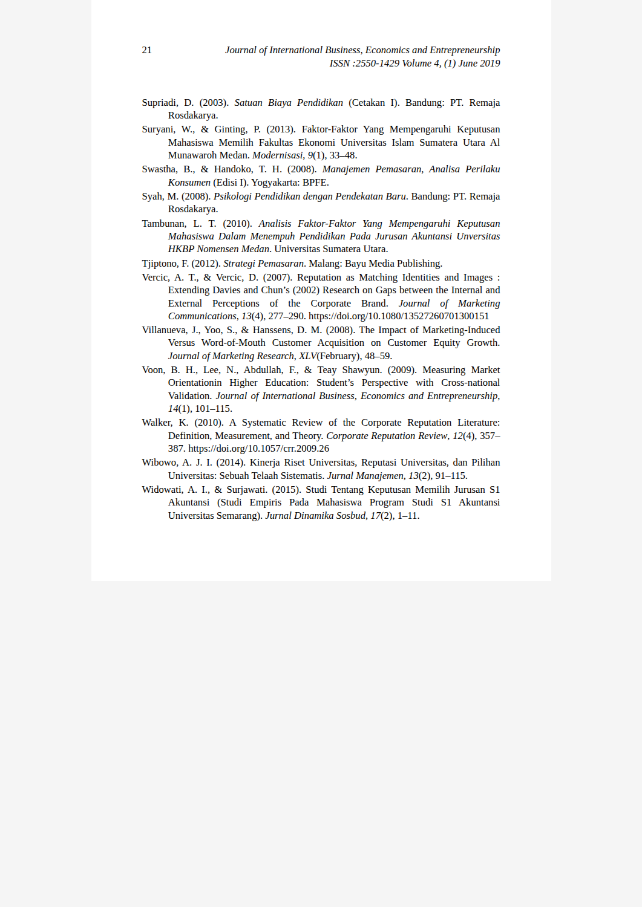21
Journal of International Business, Economics and Entrepreneurship
ISSN :2550-1429 Volume 4, (1) June 2019
Supriadi, D. (2003). Satuan Biaya Pendidikan (Cetakan I). Bandung: PT. Remaja Rosdakarya.
Suryani, W., & Ginting, P. (2013). Faktor-Faktor Yang Mempengaruhi Keputusan Mahasiswa Memilih Fakultas Ekonomi Universitas Islam Sumatera Utara Al Munawaroh Medan. Modernisasi, 9(1), 33–48.
Swastha, B., & Handoko, T. H. (2008). Manajemen Pemasaran, Analisa Perilaku Konsumen (Edisi I). Yogyakarta: BPFE.
Syah, M. (2008). Psikologi Pendidikan dengan Pendekatan Baru. Bandung: PT. Remaja Rosdakarya.
Tambunan, L. T. (2010). Analisis Faktor-Faktor Yang Mempengaruhi Keputusan Mahasiswa Dalam Menempuh Pendidikan Pada Jurusan Akuntansi Unversitas HKBP Nomensen Medan. Universitas Sumatera Utara.
Tjiptono, F. (2012). Strategi Pemasaran. Malang: Bayu Media Publishing.
Vercic, A. T., & Vercic, D. (2007). Reputation as Matching Identities and Images : Extending Davies and Chun’s (2002) Research on Gaps between the Internal and External Perceptions of the Corporate Brand. Journal of Marketing Communications, 13(4), 277–290. https://doi.org/10.1080/13527260701300151
Villanueva, J., Yoo, S., & Hanssens, D. M. (2008). The Impact of Marketing-Induced Versus Word-of-Mouth Customer Acquisition on Customer Equity Growth. Journal of Marketing Research, XLV(February), 48–59.
Voon, B. H., Lee, N., Abdullah, F., & Teay Shawyun. (2009). Measuring Market Orientationin Higher Education: Student’s Perspective with Cross-national Validation. Journal of International Business, Economics and Entrepreneurship, 14(1), 101–115.
Walker, K. (2010). A Systematic Review of the Corporate Reputation Literature: Definition, Measurement, and Theory. Corporate Reputation Review, 12(4), 357–387. https://doi.org/10.1057/crr.2009.26
Wibowo, A. J. I. (2014). Kinerja Riset Universitas, Reputasi Universitas, dan Pilihan Universitas: Sebuah Telaah Sistematis. Jurnal Manajemen, 13(2), 91–115.
Widowati, A. I., & Surjawati. (2015). Studi Tentang Keputusan Memilih Jurusan S1 Akuntansi (Studi Empiris Pada Mahasiswa Program Studi S1 Akuntansi Universitas Semarang). Jurnal Dinamika Sosbud, 17(2), 1–11.